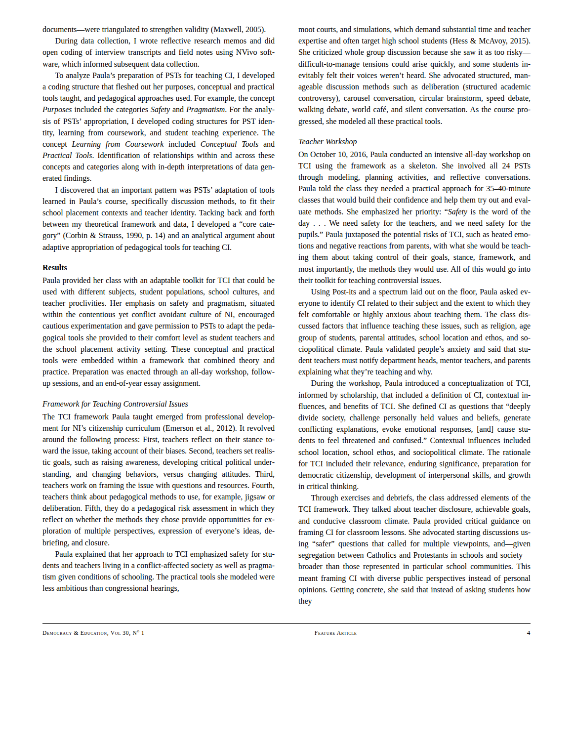documents—were triangulated to strengthen validity (Maxwell, 2005).
During data collection, I wrote reflective research memos and did open coding of interview transcripts and field notes using NVivo software, which informed subsequent data collection.
To analyze Paula’s preparation of PSTs for teaching CI, I developed a coding structure that fleshed out her purposes, conceptual and practical tools taught, and pedagogical approaches used. For example, the concept Purposes included the categories Safety and Pragmatism. For the analysis of PSTs’ appropriation, I developed coding structures for PST identity, learning from coursework, and student teaching experience. The concept Learning from Coursework included Conceptual Tools and Practical Tools. Identification of relationships within and across these concepts and categories along with in-depth interpretations of data generated findings.
I discovered that an important pattern was PSTs’ adaptation of tools learned in Paula’s course, specifically discussion methods, to fit their school placement contexts and teacher identity. Tacking back and forth between my theoretical framework and data, I developed a “core category” (Corbin & Strauss, 1990, p. 14) and an analytical argument about adaptive appropriation of pedagogical tools for teaching CI.
Results
Paula provided her class with an adaptable toolkit for TCI that could be used with different subjects, student populations, school cultures, and teacher proclivities. Her emphasis on safety and pragmatism, situated within the contentious yet conflict avoidant culture of NI, encouraged cautious experimentation and gave permission to PSTs to adapt the pedagogical tools she provided to their comfort level as student teachers and the school placement activity setting. These conceptual and practical tools were embedded within a framework that combined theory and practice. Preparation was enacted through an all-day workshop, follow-up sessions, and an end-of-year essay assignment.
Framework for Teaching Controversial Issues
The TCI framework Paula taught emerged from professional development for NI’s citizenship curriculum (Emerson et al., 2012). It revolved around the following process: First, teachers reflect on their stance toward the issue, taking account of their biases. Second, teachers set realistic goals, such as raising awareness, developing critical political understanding, and changing behaviors, versus changing attitudes. Third, teachers work on framing the issue with questions and resources. Fourth, teachers think about pedagogical methods to use, for example, jigsaw or deliberation. Fifth, they do a pedagogical risk assessment in which they reflect on whether the methods they chose provide opportunities for exploration of multiple perspectives, expression of everyone’s ideas, debriefing, and closure.
Paula explained that her approach to TCI emphasized safety for students and teachers living in a conflict-affected society as well as pragmatism given conditions of schooling. The practical tools she modeled were less ambitious than congressional hearings,
moot courts, and simulations, which demand substantial time and teacher expertise and often target high school students (Hess & McAvoy, 2015). She criticized whole group discussion because she saw it as too risky—difficult-to-manage tensions could arise quickly, and some students inevitably felt their voices weren’t heard. She advocated structured, manageable discussion methods such as deliberation (structured academic controversy), carousel conversation, circular brainstorm, speed debate, walking debate, world café, and silent conversation. As the course progressed, she modeled all these practical tools.
Teacher Workshop
On October 10, 2016, Paula conducted an intensive all-day workshop on TCI using the framework as a skeleton. She involved all 24 PSTs through modeling, planning activities, and reflective conversations. Paula told the class they needed a practical approach for 35–40-minute classes that would build their confidence and help them try out and evaluate methods. She emphasized her priority: “Safety is the word of the day . . . We need safety for the teachers, and we need safety for the pupils.” Paula juxtaposed the potential risks of TCI, such as heated emotions and negative reactions from parents, with what she would be teaching them about taking control of their goals, stance, framework, and most importantly, the methods they would use. All of this would go into their toolkit for teaching controversial issues.
Using Post-its and a spectrum laid out on the floor, Paula asked everyone to identify CI related to their subject and the extent to which they felt comfortable or highly anxious about teaching them. The class discussed factors that influence teaching these issues, such as religion, age group of students, parental attitudes, school location and ethos, and sociopolitical climate. Paula validated people’s anxiety and said that student teachers must notify department heads, mentor teachers, and parents explaining what they’re teaching and why.
During the workshop, Paula introduced a conceptualization of TCI, informed by scholarship, that included a definition of CI, contextual influences, and benefits of TCI. She defined CI as questions that “deeply divide society, challenge personally held values and beliefs, generate conflicting explanations, evoke emotional responses, [and] cause students to feel threatened and confused.” Contextual influences included school location, school ethos, and sociopolitical climate. The rationale for TCI included their relevance, enduring significance, preparation for democratic citizenship, development of interpersonal skills, and growth in critical thinking.
Through exercises and debriefs, the class addressed elements of the TCI framework. They talked about teacher disclosure, achievable goals, and conducive classroom climate. Paula provided critical guidance on framing CI for classroom lessons. She advocated starting discussions using “safer” questions that called for multiple viewpoints, and—given segregation between Catholics and Protestants in schools and society—broader than those represented in particular school communities. This meant framing CI with diverse public perspectives instead of personal opinions. Getting concrete, she said that instead of asking students how they
Democracy & Education, Vol 30, No 1
Feature Article
4